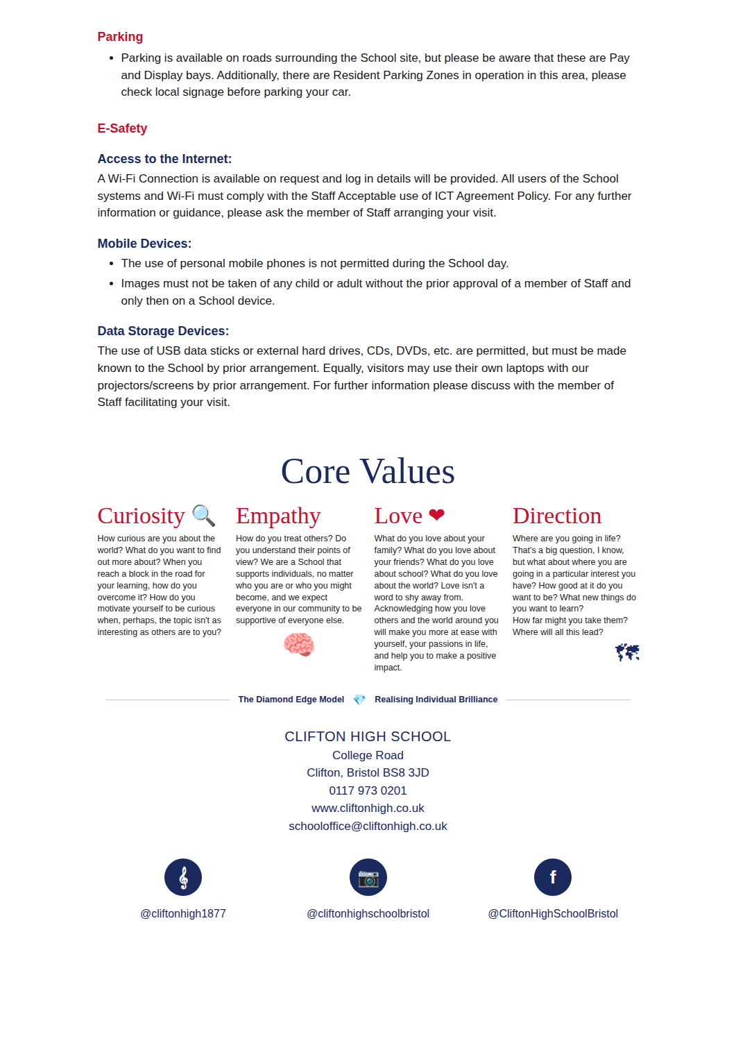Parking
Parking is available on roads surrounding the School site, but please be aware that these are Pay and Display bays. Additionally, there are Resident Parking Zones in operation in this area, please check local signage before parking your car.
E-Safety
Access to the Internet:
A Wi-Fi Connection is available on request and log in details will be provided. All users of the School systems and Wi-Fi must comply with the Staff Acceptable use of ICT Agreement Policy. For any further information or guidance, please ask the member of Staff arranging your visit.
Mobile Devices:
The use of personal mobile phones is not permitted during the School day.
Images must not be taken of any child or adult without the prior approval of a member of Staff and only then on a School device.
Data Storage Devices:
The use of USB data sticks or external hard drives, CDs, DVDs, etc. are permitted, but must be made known to the School by prior arrangement. Equally, visitors may use their own laptops with our projectors/screens by prior arrangement. For further information please discuss with the member of Staff facilitating your visit.
Core Values
Curiosity 🔍
How curious are you about the world? What do you want to find out more about? When you reach a block in the road for your learning, how do you overcome it? How do you motivate yourself to be curious when, perhaps, the topic isn't as interesting as others are to you?
Empathy
How do you treat others? Do you understand their points of view? We are a School that supports individuals, no matter who you are or who you might become, and we expect everyone in our community to be supportive of everyone else.
🧠
Love ❤
What do you love about your family? What do you love about your friends? What do you love about school? What do you love about the world? Love isn't a word to shy away from. Acknowledging how you love others and the world around you will make you more at ease with yourself, your passions in life, and help you to make a positive impact.
Direction
Where are you going in life? That's a big question, I know, but what about where you are going in a particular interest you have? How good at it do you want to be? What new things do you want to learn?
How far might you take them?
Where will all this lead?
🗺
The Diamond Edge Model 💎 Realising Individual Brilliance
CLIFTON HIGH SCHOOL
College Road
Clifton, Bristol BS8 3JD
0117 973 0201
www.cliftonhigh.co.uk
schooloffice@cliftonhigh.co.uk
𝄞
@cliftonhigh1877
📷
@cliftonhighschoolbristol
f
@CliftonHighSchoolBristol